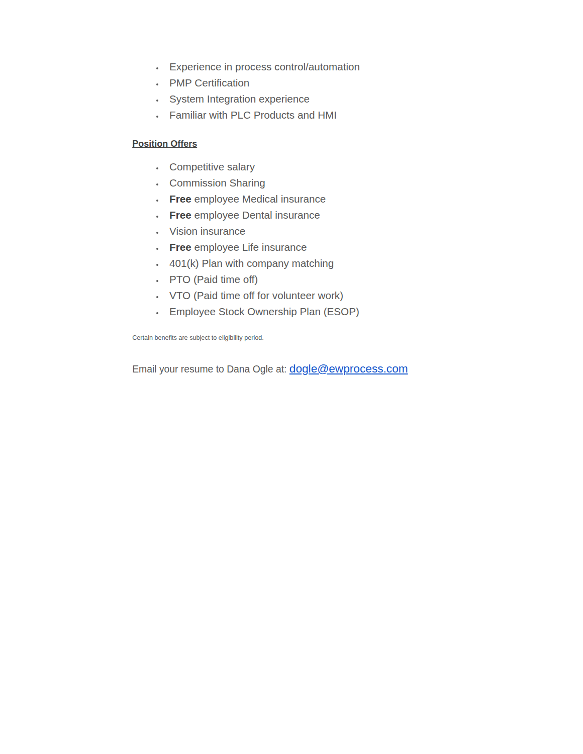Experience in process control/automation
PMP Certification
System Integration experience
Familiar with PLC Products and HMI
Position Offers
Competitive salary
Commission Sharing
Free employee Medical insurance
Free employee Dental insurance
Vision insurance
Free employee Life insurance
401(k) Plan with company matching
PTO (Paid time off)
VTO (Paid time off for volunteer work)
Employee Stock Ownership Plan (ESOP)
Certain benefits are subject to eligibility period.
Email your resume to Dana Ogle at: dogle@ewprocess.com